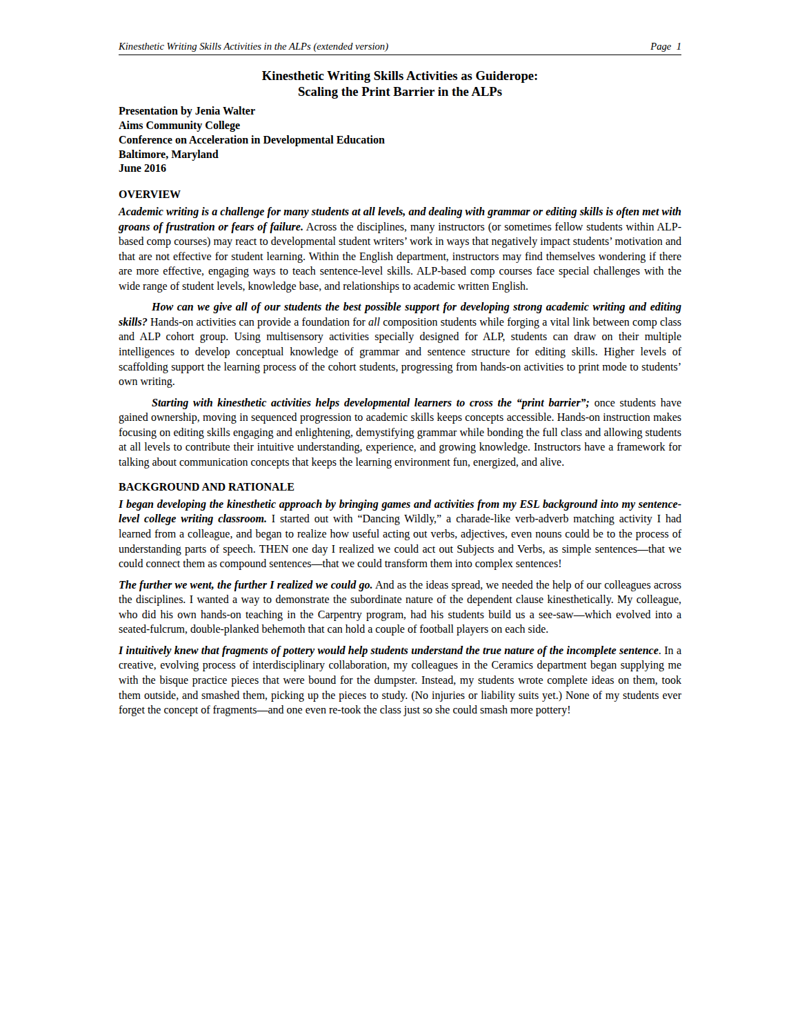Kinesthetic Writing Skills Activities in the ALPs (extended version) Page 1
Kinesthetic Writing Skills Activities as Guiderope:
Scaling the Print Barrier in the ALPs
Presentation by Jenia Walter
Aims Community College
Conference on Acceleration in Developmental Education
Baltimore, Maryland
June 2016
Overview
Academic writing is a challenge for many students at all levels, and dealing with grammar or editing skills is often met with groans of frustration or fears of failure. Across the disciplines, many instructors (or sometimes fellow students within ALP-based comp courses) may react to developmental student writers’ work in ways that negatively impact students’ motivation and that are not effective for student learning. Within the English department, instructors may find themselves wondering if there are more effective, engaging ways to teach sentence-level skills. ALP-based comp courses face special challenges with the wide range of student levels, knowledge base, and relationships to academic written English.
How can we give all of our students the best possible support for developing strong academic writing and editing skills? Hands-on activities can provide a foundation for all composition students while forging a vital link between comp class and ALP cohort group. Using multisensory activities specially designed for ALP, students can draw on their multiple intelligences to develop conceptual knowledge of grammar and sentence structure for editing skills. Higher levels of scaffolding support the learning process of the cohort students, progressing from hands-on activities to print mode to students’ own writing.
Starting with kinesthetic activities helps developmental learners to cross the “print barrier”; once students have gained ownership, moving in sequenced progression to academic skills keeps concepts accessible. Hands-on instruction makes focusing on editing skills engaging and enlightening, demystifying grammar while bonding the full class and allowing students at all levels to contribute their intuitive understanding, experience, and growing knowledge. Instructors have a framework for talking about communication concepts that keeps the learning environment fun, energized, and alive.
Background and Rationale
I began developing the kinesthetic approach by bringing games and activities from my ESL background into my sentence-level college writing classroom. I started out with “Dancing Wildly,” a charade-like verb-adverb matching activity I had learned from a colleague, and began to realize how useful acting out verbs, adjectives, even nouns could be to the process of understanding parts of speech. THEN one day I realized we could act out Subjects and Verbs, as simple sentences—that we could connect them as compound sentences—that we could transform them into complex sentences!
The further we went, the further I realized we could go. And as the ideas spread, we needed the help of our colleagues across the disciplines. I wanted a way to demonstrate the subordinate nature of the dependent clause kinesthetically. My colleague, who did his own hands-on teaching in the Carpentry program, had his students build us a see-saw—which evolved into a seated-fulcrum, double-planked behemoth that can hold a couple of football players on each side.
I intuitively knew that fragments of pottery would help students understand the true nature of the incomplete sentence. In a creative, evolving process of interdisciplinary collaboration, my colleagues in the Ceramics department began supplying me with the bisque practice pieces that were bound for the dumpster. Instead, my students wrote complete ideas on them, took them outside, and smashed them, picking up the pieces to study. (No injuries or liability suits yet.) None of my students ever forget the concept of fragments—and one even re-took the class just so she could smash more pottery!